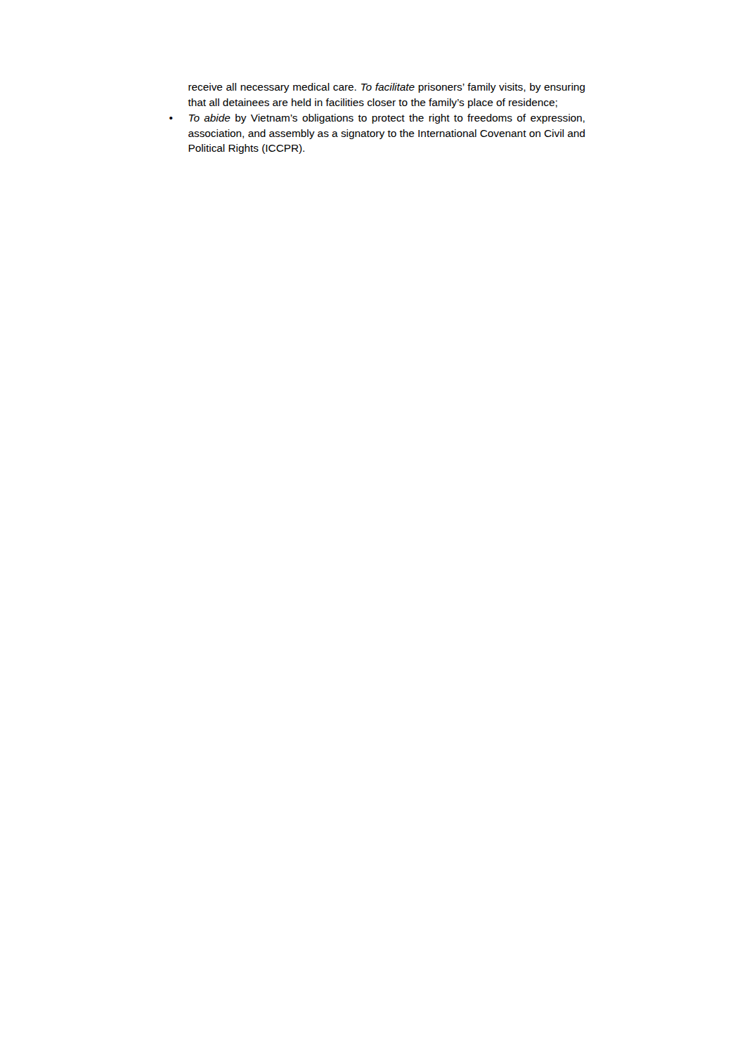receive all necessary medical care. To facilitate prisoners’ family visits, by ensuring that all detainees are held in facilities closer to the family’s place of residence;
To abide by Vietnam’s obligations to protect the right to freedoms of expression, association, and assembly as a signatory to the International Covenant on Civil and Political Rights (ICCPR).